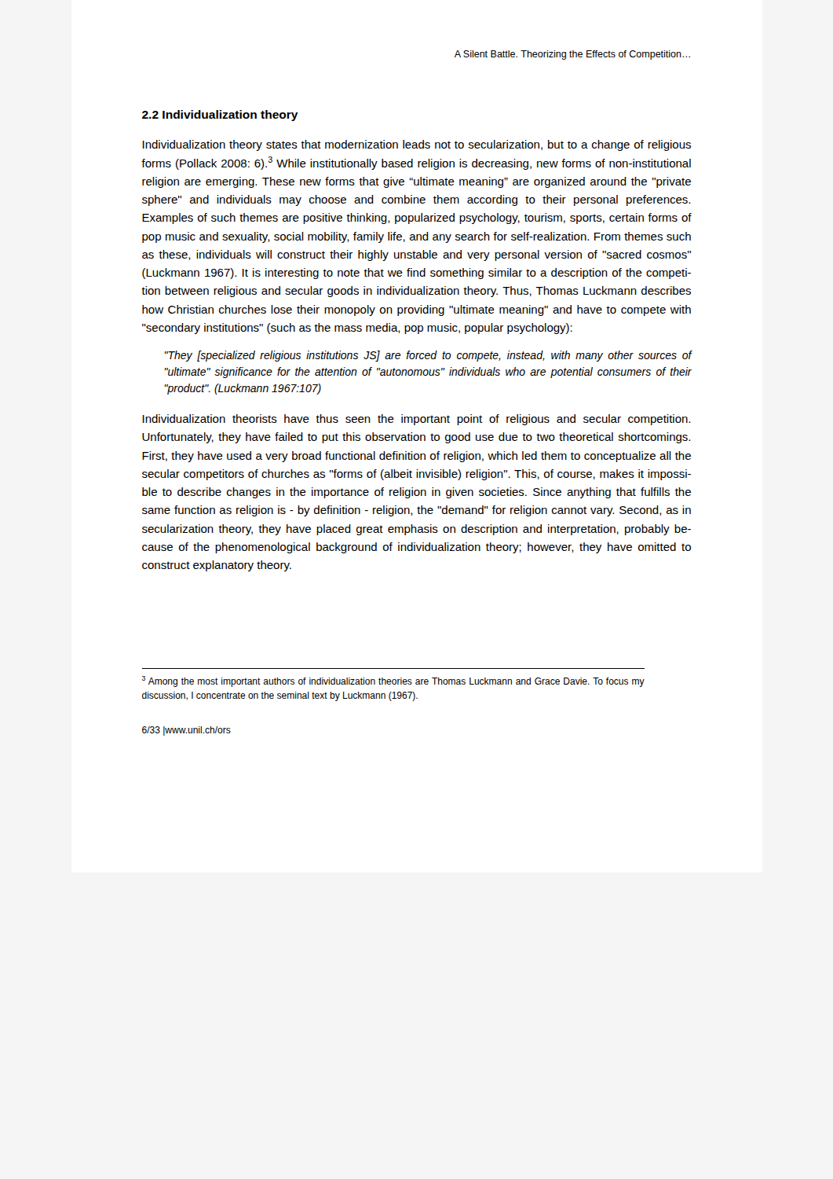A Silent Battle. Theorizing the Effects of Competition…
2.2 Individualization theory
Individualization theory states that modernization leads not to secularization, but to a change of religious forms (Pollack 2008: 6).3 While institutionally based religion is decreasing, new forms of non-institutional religion are emerging. These new forms that give “ultimate meaning” are organized around the "private sphere" and individuals may choose and combine them according to their personal preferences. Examples of such themes are positive thinking, popularized psychology, tourism, sports, certain forms of pop music and sexuality, social mobility, family life, and any search for self-realization. From themes such as these, individuals will construct their highly unstable and very personal version of "sacred cosmos" (Luckmann 1967). It is interesting to note that we find something similar to a description of the competition between religious and secular goods in individualization theory. Thus, Thomas Luckmann describes how Christian churches lose their monopoly on providing "ultimate meaning" and have to compete with "secondary institutions" (such as the mass media, pop music, popular psychology):
"They [specialized religious institutions JS] are forced to compete, instead, with many other sources of "ultimate" significance for the attention of "autonomous" individuals who are potential consumers of their "product". (Luckmann 1967:107)
Individualization theorists have thus seen the important point of religious and secular competition. Unfortunately, they have failed to put this observation to good use due to two theoretical shortcomings. First, they have used a very broad functional definition of religion, which led them to conceptualize all the secular competitors of churches as "forms of (albeit invisible) religion". This, of course, makes it impossible to describe changes in the importance of religion in given societies. Since anything that fulfills the same function as religion is - by definition - religion, the "demand" for religion cannot vary. Second, as in secularization theory, they have placed great emphasis on description and interpretation, probably because of the phenomenological background of individualization theory; however, they have omitted to construct explanatory theory.
3 Among the most important authors of individualization theories are Thomas Luckmann and Grace Davie. To focus my discussion, I concentrate on the seminal text by Luckmann (1967).
6/33 |www.unil.ch/ors